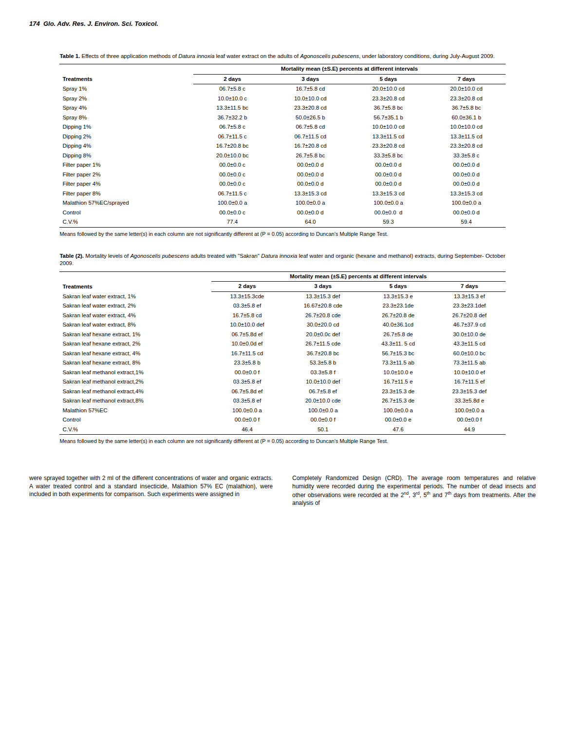174 Glo. Adv. Res. J. Environ. Sci. Toxicol.
Table 1. Effects of three application methods of Datura innoxia leaf water extract on the adults of Agonoscelis pubescens, under laboratory conditions, during July-August 2009.
| Treatments | Mortality mean (±S.E) percents at different intervals |
| --- | --- |
| 2 days | 3 days | 5 days | 7 days |
| Spray 1% | 06.7±5.8 c | 16.7±5.8 cd | 20.0±10.0 cd | 20.0±10.0 cd |
| Spray 2% | 10.0±10.0 c | 10.0±10.0 cd | 23.3±20.8 cd | 23.3±20.8 cd |
| Spray 4% | 13.3±11.5 bc | 23.3±20.8 cd | 36.7±5.8 bc | 36.7±5.8 bc |
| Spray 8% | 36.7±32.2 b | 50.0±26.5 b | 56.7±35.1 b | 60.0±36.1 b |
| Dipping 1% | 06.7±5.8 c | 06.7±5.8 cd | 10.0±10.0 cd | 10.0±10.0 cd |
| Dipping 2% | 06.7±11.5 c | 06.7±11.5 cd | 13.3±11.5 cd | 13.3±11.5 cd |
| Dipping 4% | 16.7±20.8 bc | 16.7±20.8 cd | 23.3±20.8 cd | 23.3±20.8 cd |
| Dipping 8% | 20.0±10.0 bc | 26.7±5.8 bc | 33.3±5.8 bc | 33.3±5.8 c |
| Filter paper 1% | 00.0±0.0 c | 00.0±0.0 d | 00.0±0.0 d | 00.0±0.0 d |
| Filter paper 2% | 00.0±0.0 c | 00.0±0.0 d | 00.0±0.0 d | 00.0±0.0 d |
| Filter paper 4% | 00.0±0.0 c | 00.0±0.0 d | 00.0±0.0 d | 00.0±0.0 d |
| Filter paper 8% | 06.7±11.5 c | 13.3±15.3 cd | 13.3±15.3 cd | 13.3±15.3 cd |
| Malathion 57%EC/sprayed | 100.0±0.0 a | 100.0±0.0 a | 100.0±0.0 a | 100.0±0.0 a |
| Control | 00.0±0.0 c | 00.0±0.0 d | 00.0±0.0 d | 00.0±0.0 d |
| C.V.% | 77.4 | 64.0 | 59.3 | 59.4 |
Means followed by the same letter(s) in each column are not significantly different at (P = 0.05) according to Duncan's Multiple Range Test.
Table (2). Mortality levels of Agonoscelis pubescens adults treated with "Sakran" Datura innoxia leaf water and organic (hexane and methanol) extracts, during September- October 2009.
| Treatments | Mortality mean (±S.E) percents at different intervals |
| --- | --- |
| 2 days | 3 days | 5 days | 7 days |
| Sakran leaf water extract, 1% | 13.3±15.3cde | 13.3±15.3 def | 13.3±15.3 e | 13.3±15.3 ef |
| Sakran leaf water extract, 2% | 03.3±5.8 ef | 16.67±20.8 cde | 23.3±23.1de | 23.3±23.1def |
| Sakran leaf water extract, 4% | 16.7±5.8 cd | 26.7±20.8 cde | 26.7±20.8 de | 26.7±20.8 def |
| Sakran leaf water extract, 8% | 10.0±10.0 def | 30.0±20.0 cd | 40.0±36.1cd | 46.7±37.9 cd |
| Sakran leaf hexane extract, 1% | 06.7±5.8d ef | 20.0±0.0c def | 26.7±5.8 de | 30.0±10.0 de |
| Sakran leaf hexane extract, 2% | 10.0±0.0d ef | 26.7±11.5 cde | 43.3±11. 5 cd | 43.3±11.5 cd |
| Sakran leaf hexane extract, 4% | 16.7±11.5 cd | 36.7±20.8 bc | 56.7±15.3 bc | 60.0±10.0 bc |
| Sakran leaf hexane extract, 8% | 23.3±5.8 b | 53.3±5.8 b | 73.3±11.5 ab | 73.3±11.5 ab |
| Sakran leaf methanol extract,1% | 00.0±0.0 f | 03.3±5.8 f | 10.0±10.0 e | 10.0±10.0 ef |
| Sakran leaf methanol extract,2% | 03.3±5.8 ef | 10.0±10.0 def | 16.7±11.5 e | 16.7±11.5 ef |
| Sakran leaf methanol extract,4% | 06.7±5.8d ef | 06.7±5.8 ef | 23.3±15.3 de | 23.3±15.3 def |
| Sakran leaf methanol extract,8% | 03.3±5.8 ef | 20.0±10.0 cde | 26.7±15.3 de | 33.3±5.8d e |
| Malathion 57%EC | 100.0±0.0 a | 100.0±0.0 a | 100.0±0.0 a | 100.0±0.0 a |
| Control | 00.0±0.0 f | 00.0±0.0 f | 00.0±0.0 e | 00.0±0.0 f |
| C.V.% | 46.4 | 50.1 | 47.6 | 44.9 |
Means followed by the same letter(s) in each column are not significantly different at (P = 0.05) according to Duncan's Multiple Range Test.
were sprayed together with 2 ml of the different concentrations of water and organic extracts. A water treated control and a standard insecticide, Malathion 57% EC (malathion), were included in both experiments for comparison. Such experiments were assigned in
Completely Randomized Design (CRD). The average room temperatures and relative humidity were recorded during the experimental periods. The number of dead insects and other observations were recorded at the 2nd, 3rd, 5th and 7th days from treatments. After the analysis of